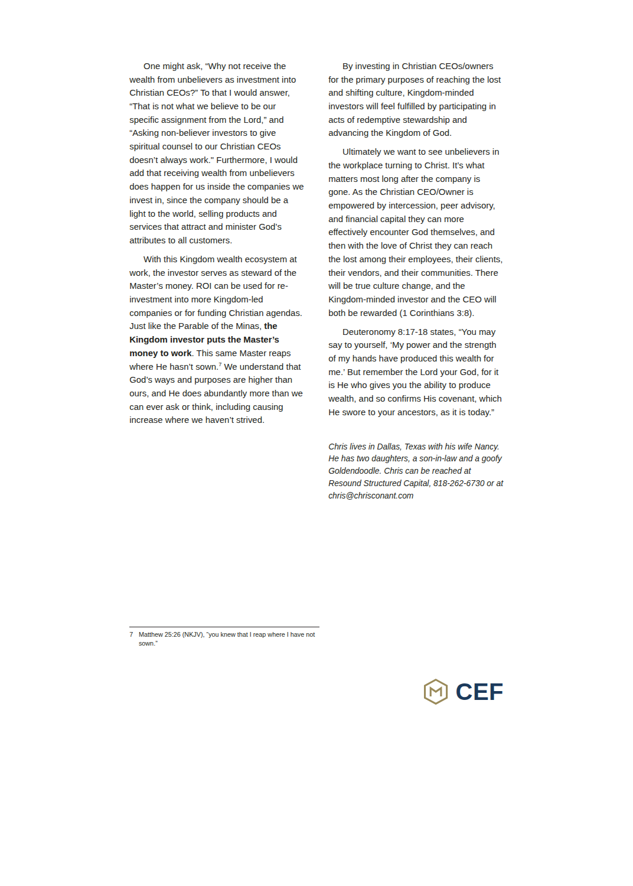One might ask, “Why not receive the wealth from unbelievers as investment into Christian CEOs?” To that I would answer, “That is not what we believe to be our specific assignment from the Lord,” and “Asking non-believer investors to give spiritual counsel to our Christian CEOs doesn’t always work." Furthermore, I would add that receiving wealth from unbelievers does happen for us inside the companies we invest in, since the company should be a light to the world, selling products and services that attract and minister God’s attributes to all customers.
With this Kingdom wealth ecosystem at work, the investor serves as steward of the Master’s money. ROI can be used for re-investment into more Kingdom-led companies or for funding Christian agendas. Just like the Parable of the Minas, the Kingdom investor puts the Master’s money to work. This same Master reaps where He hasn’t sown.7 We understand that God’s ways and purposes are higher than ours, and He does abundantly more than we can ever ask or think, including causing increase where we haven’t strived.
By investing in Christian CEOs/owners for the primary purposes of reaching the lost and shifting culture, Kingdom-minded investors will feel fulfilled by participating in acts of redemptive stewardship and advancing the Kingdom of God.
Ultimately we want to see unbelievers in the workplace turning to Christ. It’s what matters most long after the company is gone. As the Christian CEO/Owner is empowered by intercession, peer advisory, and financial capital they can more effectively encounter God themselves, and then with the love of Christ they can reach the lost among their employees, their clients, their vendors, and their communities. There will be true culture change, and the Kingdom-minded investor and the CEO will both be rewarded (1 Corinthians 3:8).
Deuteronomy 8:17-18 states, “You may say to yourself, ‘My power and the strength of my hands have produced this wealth for me.’ But remember the Lord your God, for it is He who gives you the ability to produce wealth, and so confirms His covenant, which He swore to your ancestors, as it is today.”
Chris lives in Dallas, Texas with his wife Nancy. He has two daughters, a son-in-law and a goofy Goldendoodle. Chris can be reached at Resound Structured Capital, 818-262-6730 or at chris@chrisconant.com
7 Matthew 25:26 (NKJV), “you knew that I reap where I have not sown.”
CEF